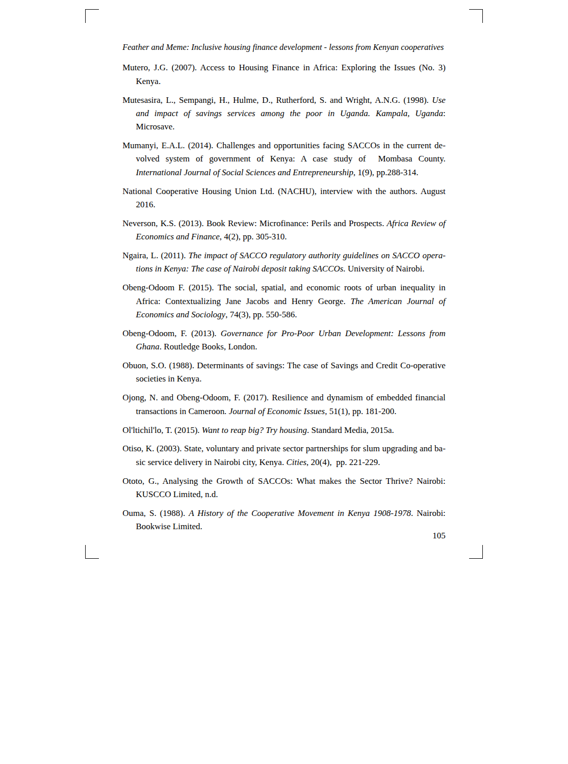Feather and Meme: Inclusive housing finance development - lessons from Kenyan cooperatives
Mutero, J.G. (2007). Access to Housing Finance in Africa: Exploring the Issues (No. 3) Kenya.
Mutesasira, L., Sempangi, H., Hulme, D., Rutherford, S. and Wright, A.N.G. (1998). Use and impact of savings services among the poor in Uganda. Kampala, Uganda: Microsave.
Mumanyi, E.A.L. (2014). Challenges and opportunities facing SACCOs in the current devolved system of government of Kenya: A case study of Mombasa County. International Journal of Social Sciences and Entrepreneurship, 1(9), pp.288-314.
National Cooperative Housing Union Ltd. (NACHU), interview with the authors. August 2016.
Neverson, K.S. (2013). Book Review: Microfinance: Perils and Prospects. Africa Review of Economics and Finance, 4(2), pp. 305-310.
Ngaira, L. (2011). The impact of SACCO regulatory authority guidelines on SACCO operations in Kenya: The case of Nairobi deposit taking SACCOs. University of Nairobi.
Obeng-Odoom F. (2015). The social, spatial, and economic roots of urban inequality in Africa: Contextualizing Jane Jacobs and Henry George. The American Journal of Economics and Sociology, 74(3), pp. 550-586.
Obeng-Odoom, F. (2013). Governance for Pro-Poor Urban Development: Lessons from Ghana. Routledge Books, London.
Obuon, S.O. (1988). Determinants of savings: The case of Savings and Credit Co-operative societies in Kenya.
Ojong, N. and Obeng-Odoom, F. (2017). Resilience and dynamism of embedded financial transactions in Cameroon. Journal of Economic Issues, 51(1), pp. 181-200.
Ol'ltichil'lo, T. (2015). Want to reap big? Try housing. Standard Media, 2015a.
Otiso, K. (2003). State, voluntary and private sector partnerships for slum upgrading and basic service delivery in Nairobi city, Kenya. Cities, 20(4), pp. 221-229.
Ototo, G., Analysing the Growth of SACCOs: What makes the Sector Thrive? Nairobi: KUSCCO Limited, n.d.
Ouma, S. (1988). A History of the Cooperative Movement in Kenya 1908-1978. Nairobi: Bookwise Limited.
105